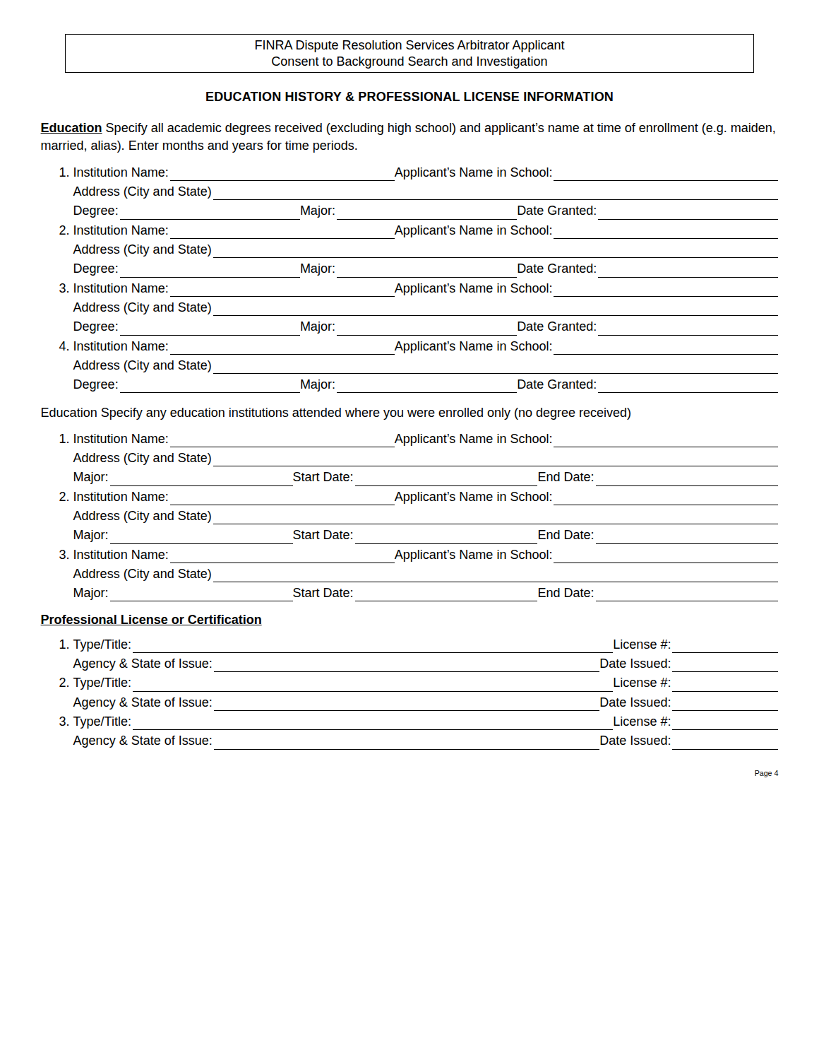FINRA Dispute Resolution Services Arbitrator Applicant
Consent to Background Search and Investigation
EDUCATION HISTORY & PROFESSIONAL LICENSE INFORMATION
Education Specify all academic degrees received (excluding high school) and applicant’s name at time of enrollment (e.g. maiden, married, alias). Enter months and years for time periods.
Institution Name: Applicant’s Name in School:
Address (City and State)
Degree: Major: Date Granted:
Institution Name: Applicant’s Name in School:
Address (City and State)
Degree: Major: Date Granted:
Institution Name: Applicant’s Name in School:
Address (City and State)
Degree: Major: Date Granted:
Institution Name: Applicant’s Name in School:
Address (City and State)
Degree: Major: Date Granted:
Education Specify any education institutions attended where you were enrolled only (no degree received)
Institution Name: Applicant’s Name in School:
Address (City and State)
Major: Start Date: End Date:
Institution Name: Applicant’s Name in School:
Address (City and State)
Major: Start Date: End Date:
Institution Name: Applicant’s Name in School:
Address (City and State)
Major: Start Date: End Date:
Professional License or Certification
Type/Title: License #:
Agency & State of Issue: Date Issued:
Type/Title: License #:
Agency & State of Issue: Date Issued:
Type/Title: License #:
Agency & State of Issue: Date Issued:
Page 4